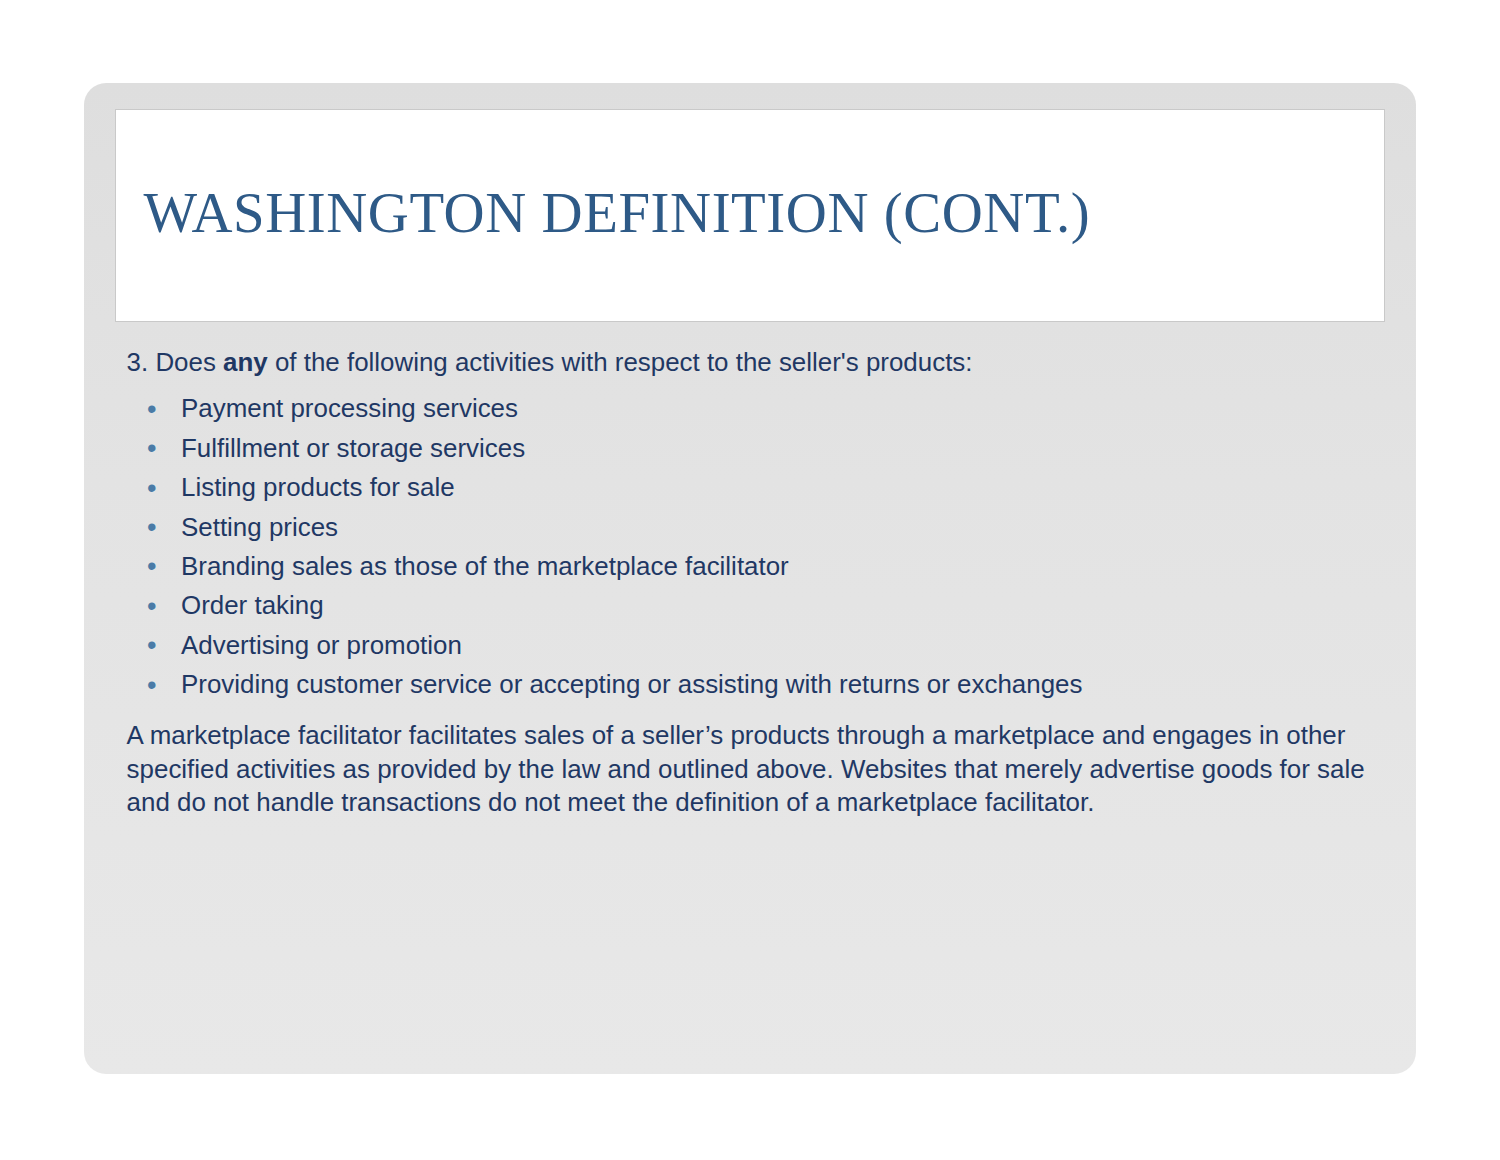WASHINGTON DEFINITION (CONT.)
3. Does any of the following activities with respect to the seller's products:
Payment processing services
Fulfillment or storage services
Listing products for sale
Setting prices
Branding sales as those of the marketplace facilitator
Order taking
Advertising or promotion
Providing customer service or accepting or assisting with returns or exchanges
A marketplace facilitator facilitates sales of a seller’s products through a marketplace and engages in other specified activities as provided by the law and outlined above. Websites that merely advertise goods for sale and do not handle transactions do not meet the definition of a marketplace facilitator.